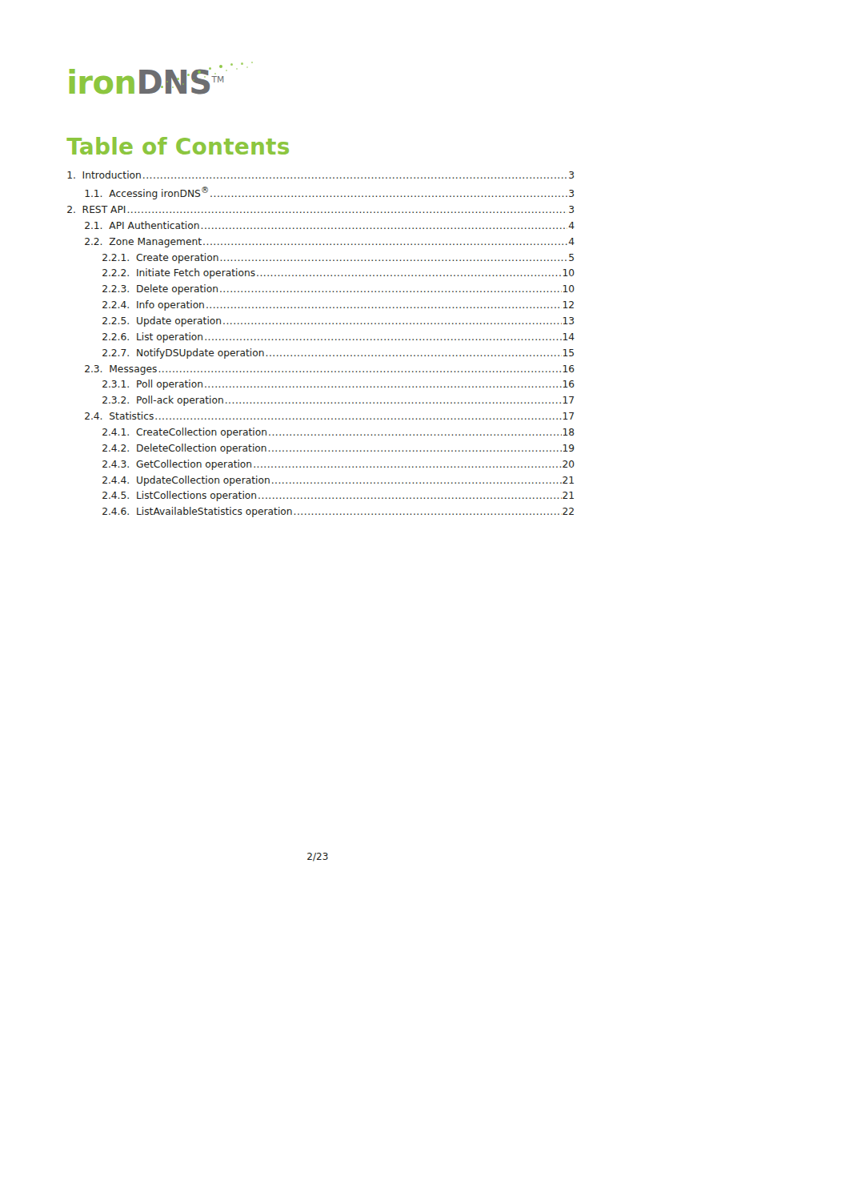iron DNS TM
Table of Contents
1. Introduction .......................................................................................................................................................... 3
1.1. Accessing ironDNS® ................................................................................................................................. 3
2. REST API ................................................................................................................................................................. 3
2.1. API Authentication ................................................................................................................................. 4
2.2. Zone Management ................................................................................................................................. 4
2.2.1. Create operation ......................................................................................................................... 5
2.2.2. Initiate Fetch operations ............................................................................................................. 10
2.2.3. Delete operation ......................................................................................................................... 10
2.2.4. Info operation ............................................................................................................................. 12
2.2.5. Update operation ....................................................................................................................... 13
2.2.6. List operation ............................................................................................................................. 14
2.2.7. NotifyDSUpdate operation ......................................................................................................... 15
2.3. Messages ............................................................................................................................................. 16
2.3.1. Poll operation ............................................................................................................................. 16
2.3.2. Poll-ack operation ..................................................................................................................... 17
2.4. Statistics ................................................................................................................................................. 17
2.4.1. CreateCollection operation ......................................................................................................... 18
2.4.2. DeleteCollection operation ......................................................................................................... 19
2.4.3. GetCollection operation ............................................................................................................. 20
2.4.4. UpdateCollection operation ..................................................................................................... 21
2.4.5. ListCollections operation ............................................................................................................. 21
2.4.6. ListAvailableStatistics operation ................................................................................................. 22
2/23